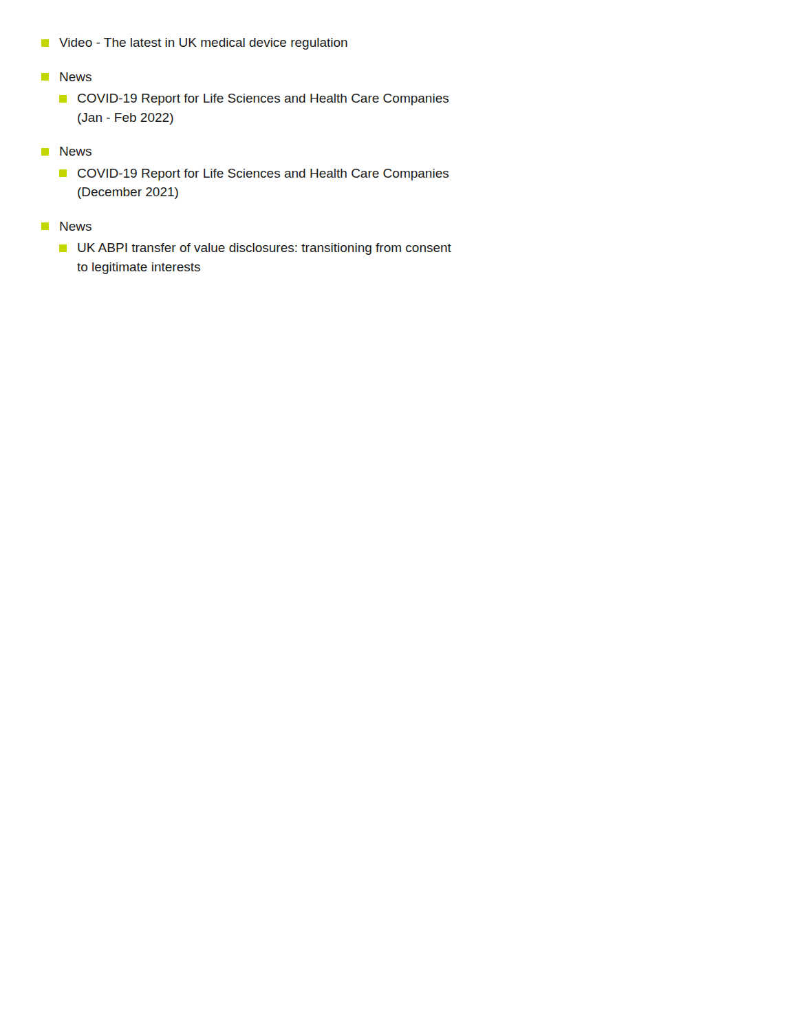Video - The latest in UK medical device regulation
News
COVID-19 Report for Life Sciences and Health Care Companies (Jan - Feb 2022)
News
COVID-19 Report for Life Sciences and Health Care Companies (December 2021)
News
UK ABPI transfer of value disclosures: transitioning from consent to legitimate interests